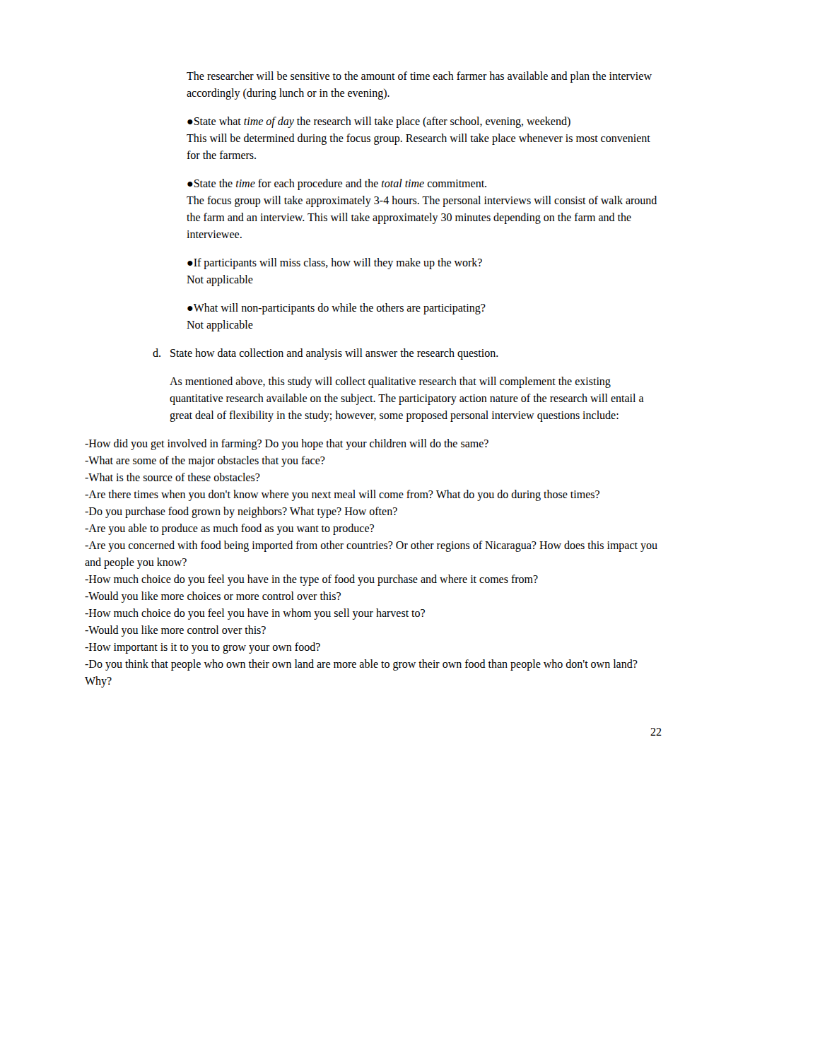The researcher will be sensitive to the amount of time each farmer has available and plan the interview accordingly (during lunch or in the evening).
●State what time of day the research will take place (after school, evening, weekend)
This will be determined during the focus group. Research will take place whenever is most convenient for the farmers.
●State the time for each procedure and the total time commitment.
The focus group will take approximately 3-4 hours. The personal interviews will consist of walk around the farm and an interview. This will take approximately 30 minutes depending on the farm and the interviewee.
●If participants will miss class, how will they make up the work?
Not applicable
●What will non-participants do while the others are participating?
Not applicable
d. State how data collection and analysis will answer the research question.
As mentioned above, this study will collect qualitative research that will complement the existing quantitative research available on the subject. The participatory action nature of the research will entail a great deal of flexibility in the study; however, some proposed personal interview questions include:
-How did you get involved in farming? Do you hope that your children will do the same?
-What are some of the major obstacles that you face?
-What is the source of these obstacles?
-Are there times when you don't know where you next meal will come from? What do you do during those times?
-Do you purchase food grown by neighbors? What type? How often?
-Are you able to produce as much food as you want to produce?
-Are you concerned with food being imported from other countries? Or other regions of Nicaragua? How does this impact you and people you know?
-How much choice do you feel you have in the type of food you purchase and where it comes from?
-Would you like more choices or more control over this?
-How much choice do you feel you have in whom you sell your harvest to?
-Would you like more control over this?
-How important is it to you to grow your own food?
-Do you think that people who own their own land are more able to grow their own food than people who don't own land? Why?
22